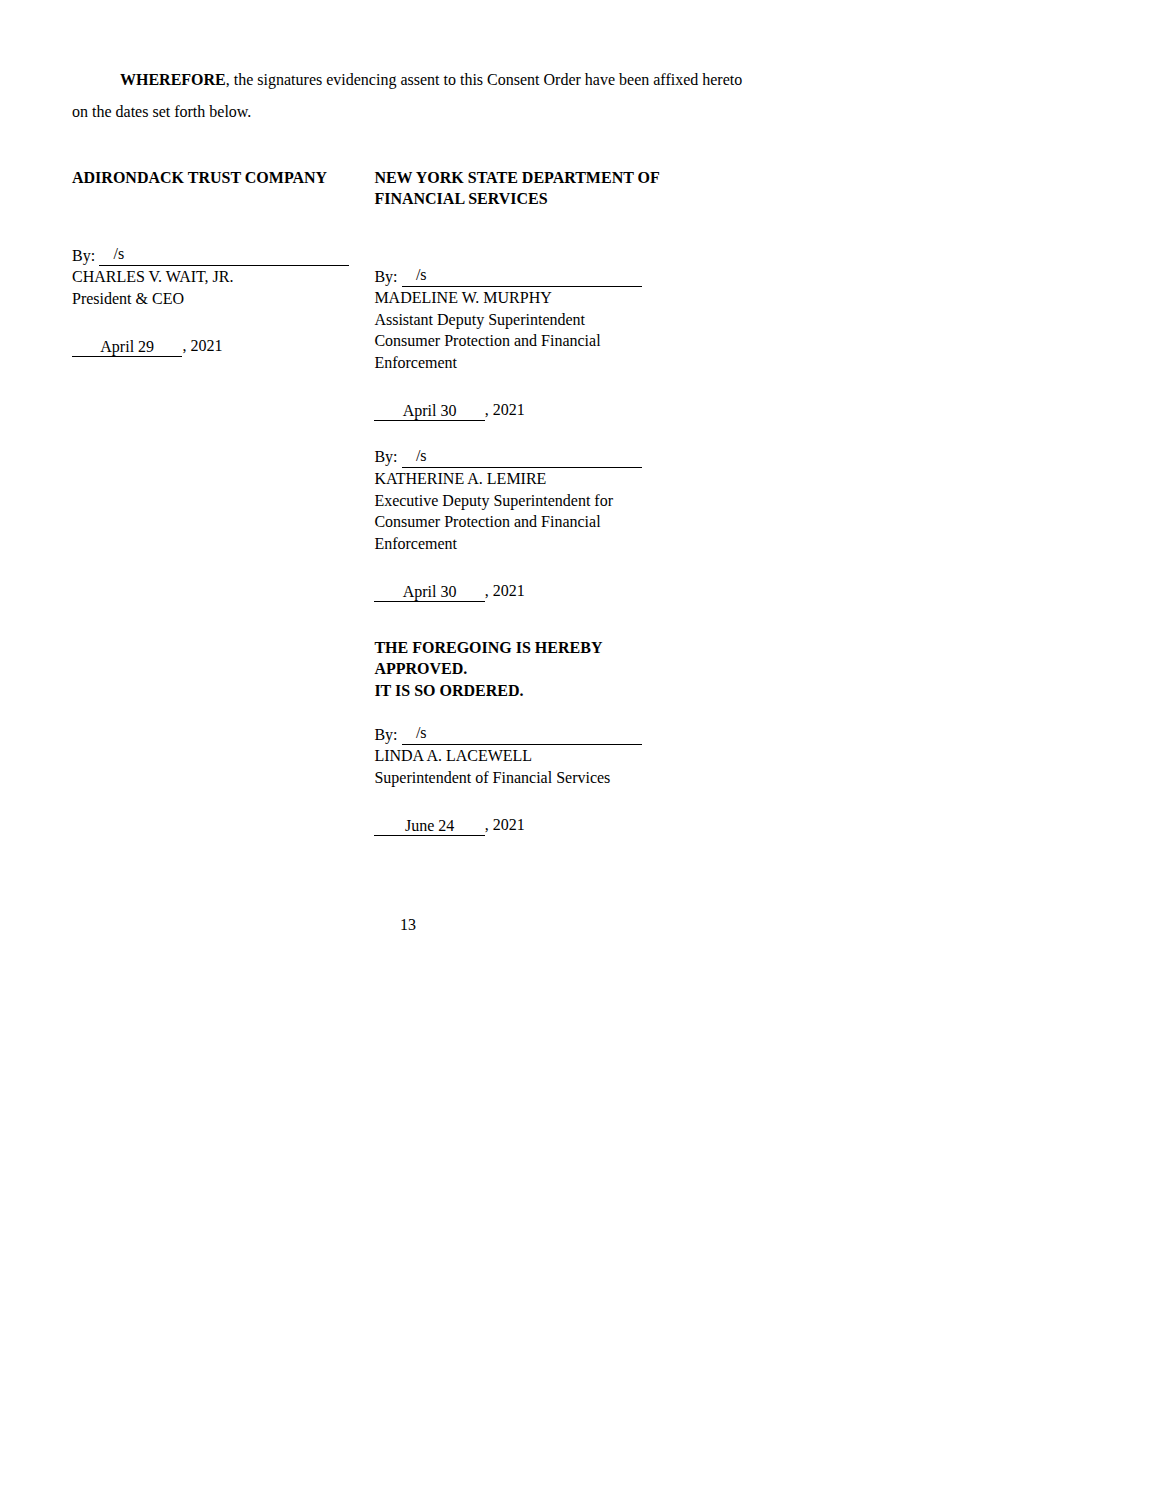WHEREFORE, the signatures evidencing assent to this Consent Order have been affixed hereto on the dates set forth below.
| ADIRONDACK TRUST COMPANY By: /s CHARLES V. WAIT, JR. President & CEO April 29 , 2021 | NEW YORK STATE DEPARTMENT OF FINANCIAL SERVICES By: /s MADELINE W. MURPHY Assistant Deputy Superintendent Consumer Protection and Financial Enforcement April 30 , 2021 By: /s KATHERINE A. LEMIRE Executive Deputy Superintendent for Consumer Protection and Financial Enforcement April 30 , 2021 THE FOREGOING IS HEREBY APPROVED. IT IS SO ORDERED. By: /s LINDA A. LACEWELL Superintendent of Financial Services June 24 , 2021 |
13